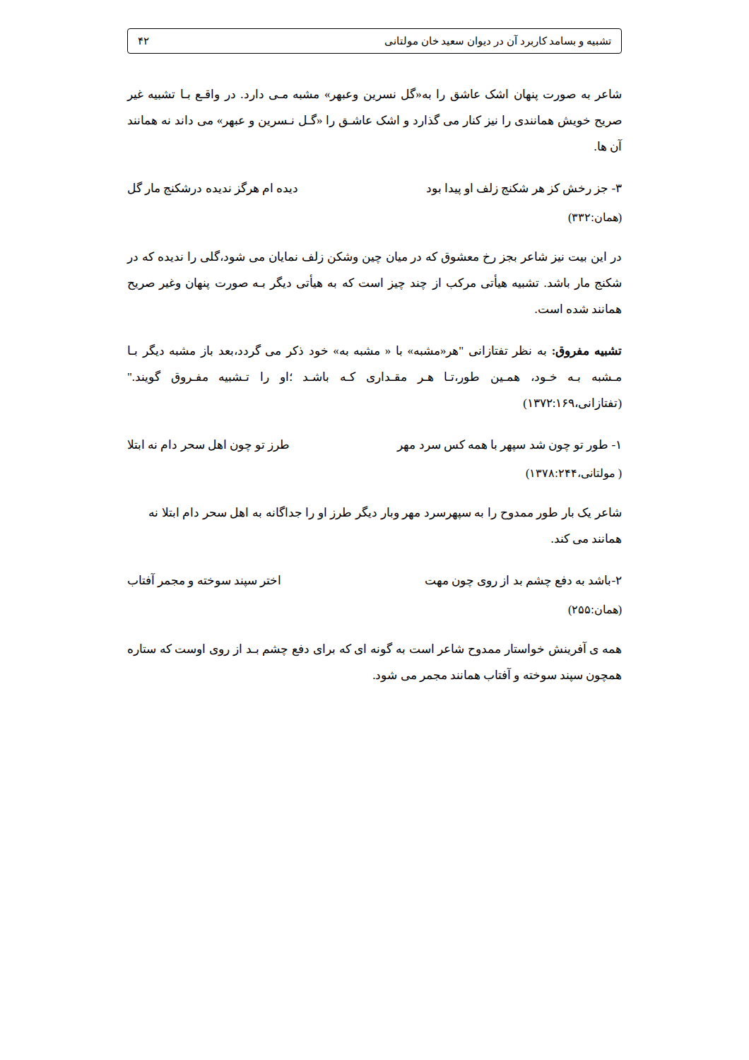تشبیه و بسامد کاربرد آن در دیوان سعید خان مولتانی ۴۲
شاعر به صورت پنهان اشک عاشق را به«گل نسرین وعبهر» مشبه مـی دارد. در واقـع بـا تشبیه غیر صریح خویش همانندی را نیز کنار می گذارد و اشک عاشـق را «گـل نـسرین و عبهر» می داند نه همانند آن ها.
۳- جز رخش کز هر شکنج زلف او پیدا بود دیده ام هرگز ندیده درشکنج مار گل
(همان:۳۳۲)
در این بیت نیز شاعر بجز رخ معشوق که در میان چین وشکن زلف نمایان می شود،گلی را ندیده که در شکنج مار باشد. تشبیه هیأتی مرکب از چند چیز است که به هیأتی دیگر بـه صورت پنهان وغیر صریح همانند شده است.
تشبیه مفروق: به نظر تفتازانی "هر«مشبه» با « مشبه به» خود ذکر می گردد،بعد باز مشبه دیگر بـا مـشبه بـه خـود، همـین طور،تـا هـر مقـداری کـه باشـد ؛او را تـشبیه مفـروق گویند."(تفتازانی،۱۳۷۲:۱۶۹)
۱- طور تو چون شد سپهر با همه کس سرد مهر طرز تو چون اهل سحر دام نه ابتلا
( مولتانی،۱۳۷۸:۲۴۴)
شاعر یک بار طور ممدوح را به سپهرسرد مهر وبار دیگر طرز او را جداگانه به اهل سحر دام ابتلا نه همانند می کند.
۲-باشد به دفع چشم بد از روی چون مهت اختر سپند سوخته و مجمر آفتاب
(همان:۲۵۵)
همه ی آفرینش خواستار ممدوح شاعر است به گونه ای که برای دفع چشم بـد از روی اوست که ستاره همچون سپند سوخته و آفتاب همانند مجمر می شود.